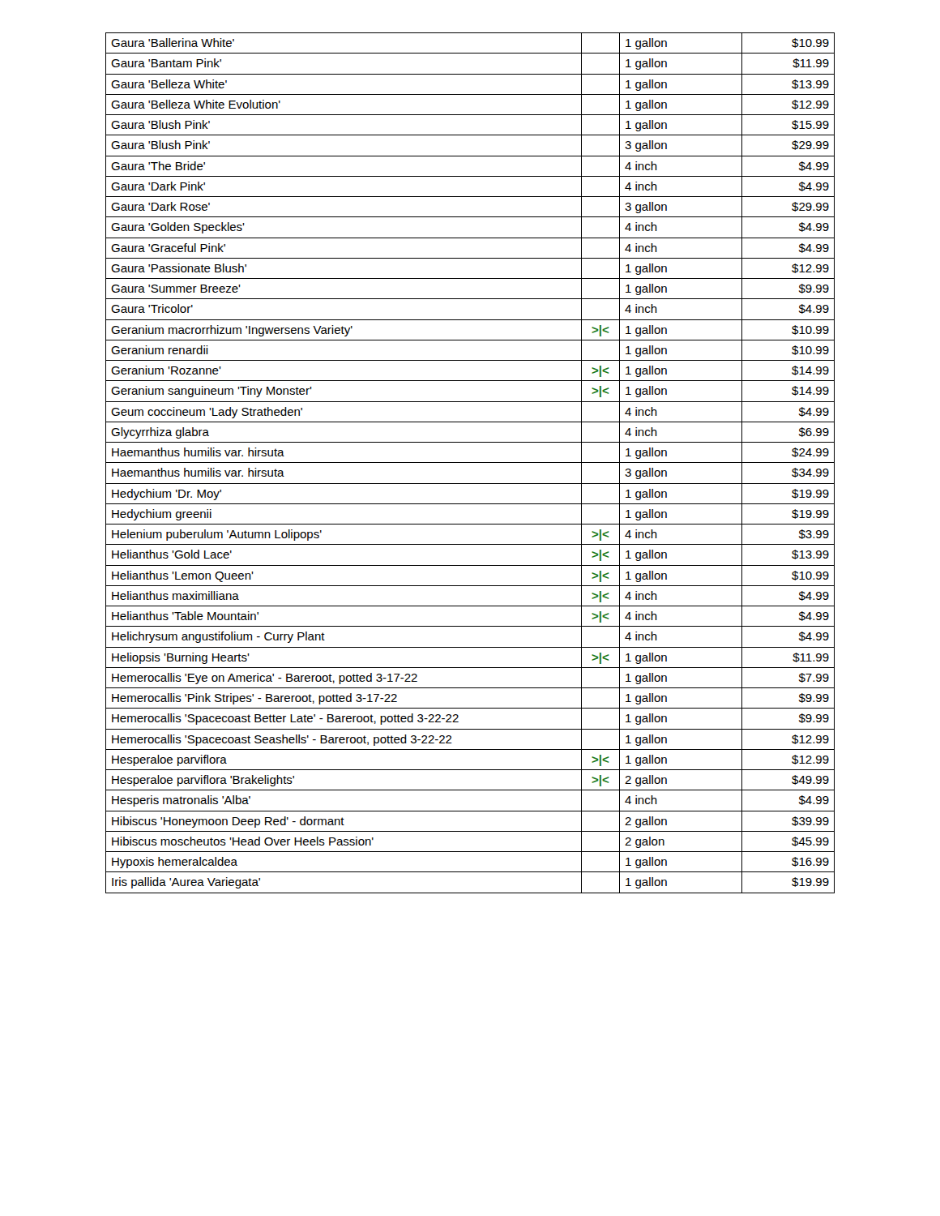| Gaura 'Ballerina White' | | 1 gallon | $10.99 |
| Gaura 'Bantam Pink' | | 1 gallon | $11.99 |
| Gaura 'Belleza White' | | 1 gallon | $13.99 |
| Gaura 'Belleza White Evolution' | | 1 gallon | $12.99 |
| Gaura 'Blush Pink' | | 1 gallon | $15.99 |
| Gaura 'Blush Pink' | | 3 gallon | $29.99 |
| Gaura 'The Bride' | | 4 inch | $4.99 |
| Gaura 'Dark Pink' | | 4 inch | $4.99 |
| Gaura 'Dark Rose' | | 3 gallon | $29.99 |
| Gaura 'Golden Speckles' | | 4 inch | $4.99 |
| Gaura 'Graceful Pink' | | 4 inch | $4.99 |
| Gaura 'Passionate Blush' | | 1 gallon | $12.99 |
| Gaura 'Summer Breeze' | | 1 gallon | $9.99 |
| Gaura 'Tricolor' | | 4 inch | $4.99 |
| Geranium macrorrhizum 'Ingwersens Variety' | >/< | 1 gallon | $10.99 |
| Geranium renardii | | 1 gallon | $10.99 |
| Geranium 'Rozanne' | >/< | 1 gallon | $14.99 |
| Geranium sanguineum 'Tiny Monster' | >/< | 1 gallon | $14.99 |
| Geum coccineum 'Lady Stratheden' | | 4 inch | $4.99 |
| Glycyrrhiza glabra | | 4 inch | $6.99 |
| Haemanthus humilis var. hirsuta | | 1 gallon | $24.99 |
| Haemanthus humilis var. hirsuta | | 3 gallon | $34.99 |
| Hedychium 'Dr. Moy' | | 1 gallon | $19.99 |
| Hedychium greenii | | 1 gallon | $19.99 |
| Helenium puberulum 'Autumn Lolipops' | >/< | 4 inch | $3.99 |
| Helianthus 'Gold Lace' | >/< | 1 gallon | $13.99 |
| Helianthus 'Lemon Queen' | >/< | 1 gallon | $10.99 |
| Helianthus maximilliana | >/< | 4 inch | $4.99 |
| Helianthus 'Table Mountain' | >/< | 4 inch | $4.99 |
| Helichrysum angustifolium - Curry Plant | | 4 inch | $4.99 |
| Heliopsis 'Burning Hearts' | >/< | 1 gallon | $11.99 |
| Hemerocallis 'Eye on America' - Bareroot, potted 3-17-22 | | 1 gallon | $7.99 |
| Hemerocallis 'Pink Stripes' - Bareroot, potted 3-17-22 | | 1 gallon | $9.99 |
| Hemerocallis 'Spacecoast Better Late' - Bareroot, potted 3-22-22 | | 1 gallon | $9.99 |
| Hemerocallis 'Spacecoast Seashells' - Bareroot, potted 3-22-22 | | 1 gallon | $12.99 |
| Hesperaloe parviflora | >/< | 1 gallon | $12.99 |
| Hesperaloe parviflora 'Brakelights' | >/< | 2 gallon | $49.99 |
| Hesperis matronalis 'Alba' | | 4 inch | $4.99 |
| Hibiscus 'Honeymoon Deep Red' - dormant | | 2 gallon | $39.99 |
| Hibiscus moscheutos 'Head Over Heels Passion' | | 2 galon | $45.99 |
| Hypoxis hemeralcaldea | | 1 gallon | $16.99 |
| Iris pallida 'Aurea Variegata' | | 1 gallon | $19.99 |